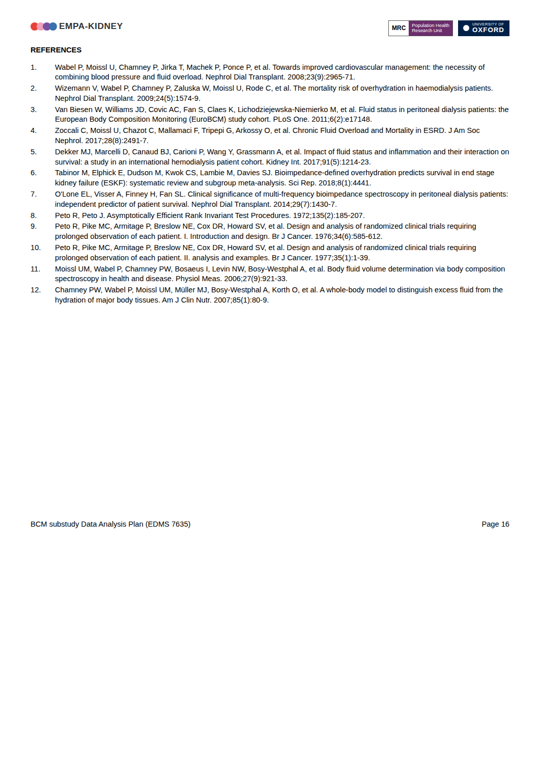EMPA-KIDNEY
MRC
Population Health Research Unit
UNIVERSITY OF OXFORD
REFERENCES
Wabel P, Moissl U, Chamney P, Jirka T, Machek P, Ponce P, et al. Towards improved cardiovascular management: the necessity of combining blood pressure and fluid overload. Nephrol Dial Transplant. 2008;23(9):2965-71.
Wizemann V, Wabel P, Chamney P, Zaluska W, Moissl U, Rode C, et al. The mortality risk of overhydration in haemodialysis patients. Nephrol Dial Transplant. 2009;24(5):1574-9.
Van Biesen W, Williams JD, Covic AC, Fan S, Claes K, Lichodziejewska-Niemierko M, et al. Fluid status in peritoneal dialysis patients: the European Body Composition Monitoring (EuroBCM) study cohort. PLoS One. 2011;6(2):e17148.
Zoccali C, Moissl U, Chazot C, Mallamaci F, Tripepi G, Arkossy O, et al. Chronic Fluid Overload and Mortality in ESRD. J Am Soc Nephrol. 2017;28(8):2491-7.
Dekker MJ, Marcelli D, Canaud BJ, Carioni P, Wang Y, Grassmann A, et al. Impact of fluid status and inflammation and their interaction on survival: a study in an international hemodialysis patient cohort. Kidney Int. 2017;91(5):1214-23.
Tabinor M, Elphick E, Dudson M, Kwok CS, Lambie M, Davies SJ. Bioimpedance-defined overhydration predicts survival in end stage kidney failure (ESKF): systematic review and subgroup meta-analysis. Sci Rep. 2018;8(1):4441.
O'Lone EL, Visser A, Finney H, Fan SL. Clinical significance of multi-frequency bioimpedance spectroscopy in peritoneal dialysis patients: independent predictor of patient survival. Nephrol Dial Transplant. 2014;29(7):1430-7.
Peto R, Peto J. Asymptotically Efficient Rank Invariant Test Procedures. 1972;135(2):185-207.
Peto R, Pike MC, Armitage P, Breslow NE, Cox DR, Howard SV, et al. Design and analysis of randomized clinical trials requiring prolonged observation of each patient. I. Introduction and design. Br J Cancer. 1976;34(6):585-612.
Peto R, Pike MC, Armitage P, Breslow NE, Cox DR, Howard SV, et al. Design and analysis of randomized clinical trials requiring prolonged observation of each patient. II. analysis and examples. Br J Cancer. 1977;35(1):1-39.
Moissl UM, Wabel P, Chamney PW, Bosaeus I, Levin NW, Bosy-Westphal A, et al. Body fluid volume determination via body composition spectroscopy in health and disease. Physiol Meas. 2006;27(9):921-33.
Chamney PW, Wabel P, Moissl UM, Müller MJ, Bosy-Westphal A, Korth O, et al. A whole-body model to distinguish excess fluid from the hydration of major body tissues. Am J Clin Nutr. 2007;85(1):80-9.
BCM substudy Data Analysis Plan (EDMS 7635)
Page 16